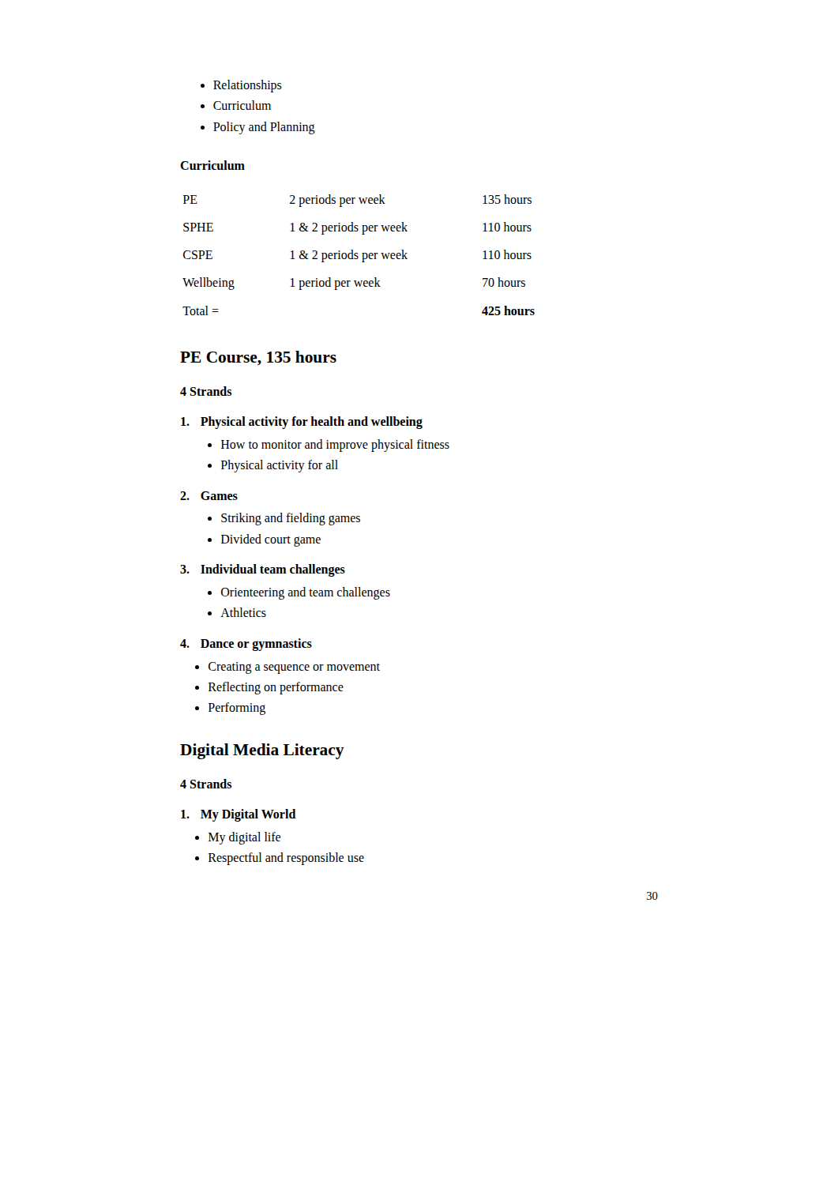Relationships
Curriculum
Policy and Planning
Curriculum
| PE | 2 periods per week | 135 hours |
| SPHE | 1 & 2 periods per week | 110 hours |
| CSPE | 1 & 2 periods per week | 110 hours |
| Wellbeing | 1 period per week | 70 hours |
| Total = | | 425 hours |
PE Course, 135 hours
4 Strands
1. Physical activity for health and wellbeing
How to monitor and improve physical fitness
Physical activity for all
2. Games
Striking and fielding games
Divided court game
3. Individual team challenges
Orienteering and team challenges
Athletics
4. Dance or gymnastics
Creating a sequence or movement
Reflecting on performance
Performing
Digital Media Literacy
4 Strands
1. My Digital World
My digital life
Respectful and responsible use
30